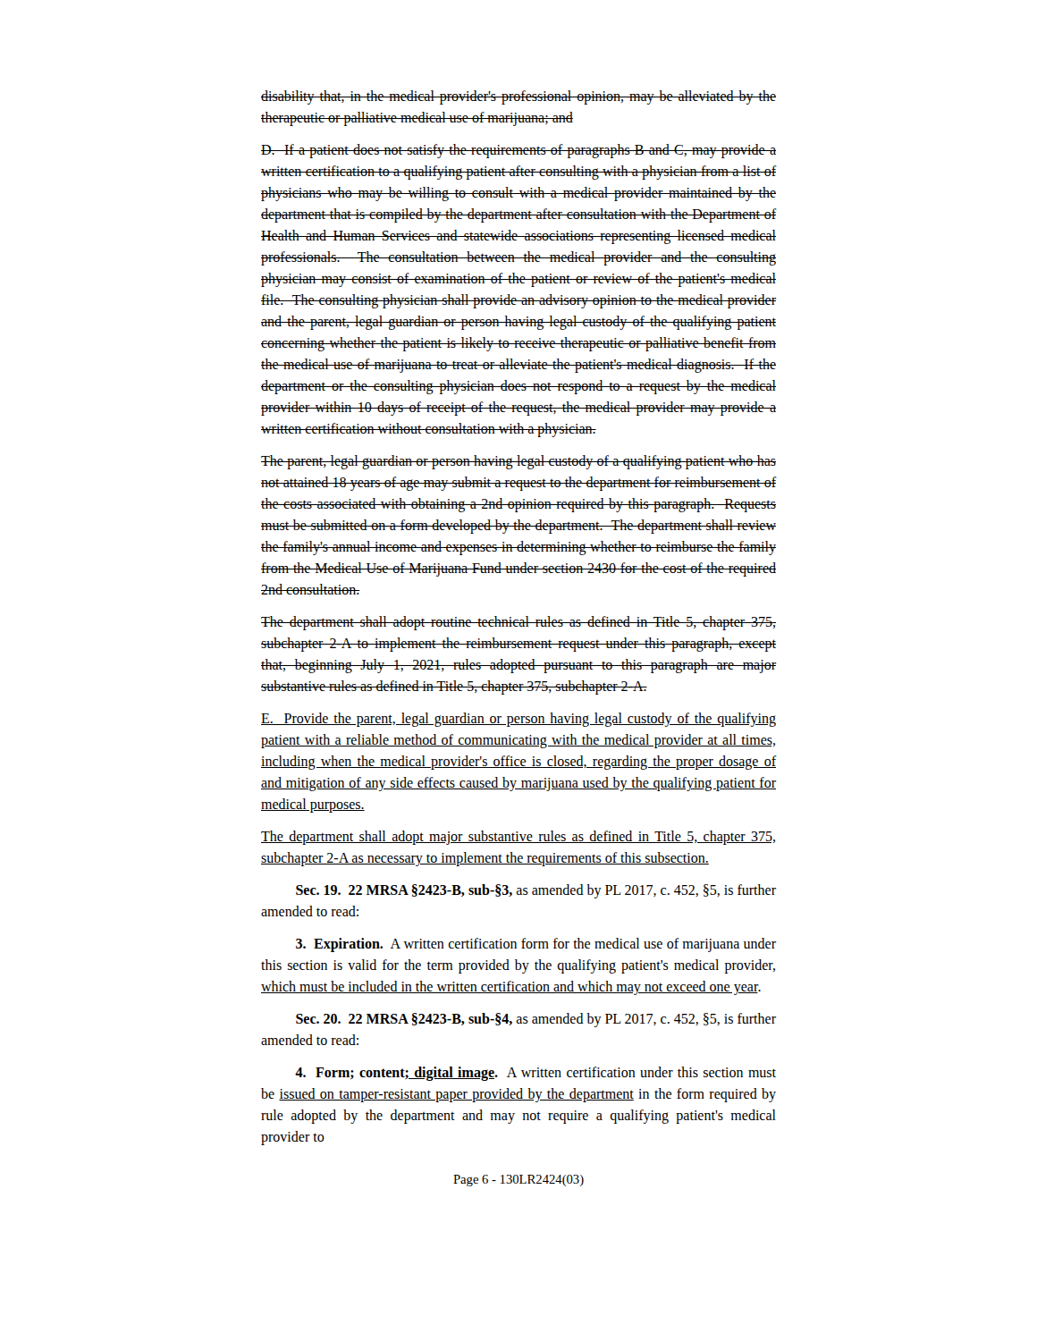disability that, in the medical provider's professional opinion, may be alleviated by the therapeutic or palliative medical use of marijuana; and
D. If a patient does not satisfy the requirements of paragraphs B and C, may provide a written certification to a qualifying patient after consulting with a physician from a list of physicians who may be willing to consult with a medical provider maintained by the department that is compiled by the department after consultation with the Department of Health and Human Services and statewide associations representing licensed medical professionals. The consultation between the medical provider and the consulting physician may consist of examination of the patient or review of the patient's medical file. The consulting physician shall provide an advisory opinion to the medical provider and the parent, legal guardian or person having legal custody of the qualifying patient concerning whether the patient is likely to receive therapeutic or palliative benefit from the medical use of marijuana to treat or alleviate the patient's medical diagnosis. If the department or the consulting physician does not respond to a request by the medical provider within 10 days of receipt of the request, the medical provider may provide a written certification without consultation with a physician.
The parent, legal guardian or person having legal custody of a qualifying patient who has not attained 18 years of age may submit a request to the department for reimbursement of the costs associated with obtaining a 2nd opinion required by this paragraph. Requests must be submitted on a form developed by the department. The department shall review the family's annual income and expenses in determining whether to reimburse the family from the Medical Use of Marijuana Fund under section 2430 for the cost of the required 2nd consultation.
The department shall adopt routine technical rules as defined in Title 5, chapter 375, subchapter 2-A to implement the reimbursement request under this paragraph, except that, beginning July 1, 2021, rules adopted pursuant to this paragraph are major substantive rules as defined in Title 5, chapter 375, subchapter 2-A.
E. Provide the parent, legal guardian or person having legal custody of the qualifying patient with a reliable method of communicating with the medical provider at all times, including when the medical provider's office is closed, regarding the proper dosage of and mitigation of any side effects caused by marijuana used by the qualifying patient for medical purposes.
The department shall adopt major substantive rules as defined in Title 5, chapter 375, subchapter 2-A as necessary to implement the requirements of this subsection.
Sec. 19. 22 MRSA §2423-B, sub-§3, as amended by PL 2017, c. 452, §5, is further amended to read:
3. Expiration. A written certification form for the medical use of marijuana under this section is valid for the term provided by the qualifying patient's medical provider, which must be included in the written certification and which may not exceed one year.
Sec. 20. 22 MRSA §2423-B, sub-§4, as amended by PL 2017, c. 452, §5, is further amended to read:
4. Form; content; digital image. A written certification under this section must be issued on tamper-resistant paper provided by the department in the form required by rule adopted by the department and may not require a qualifying patient's medical provider to
Page 6 - 130LR2424(03)